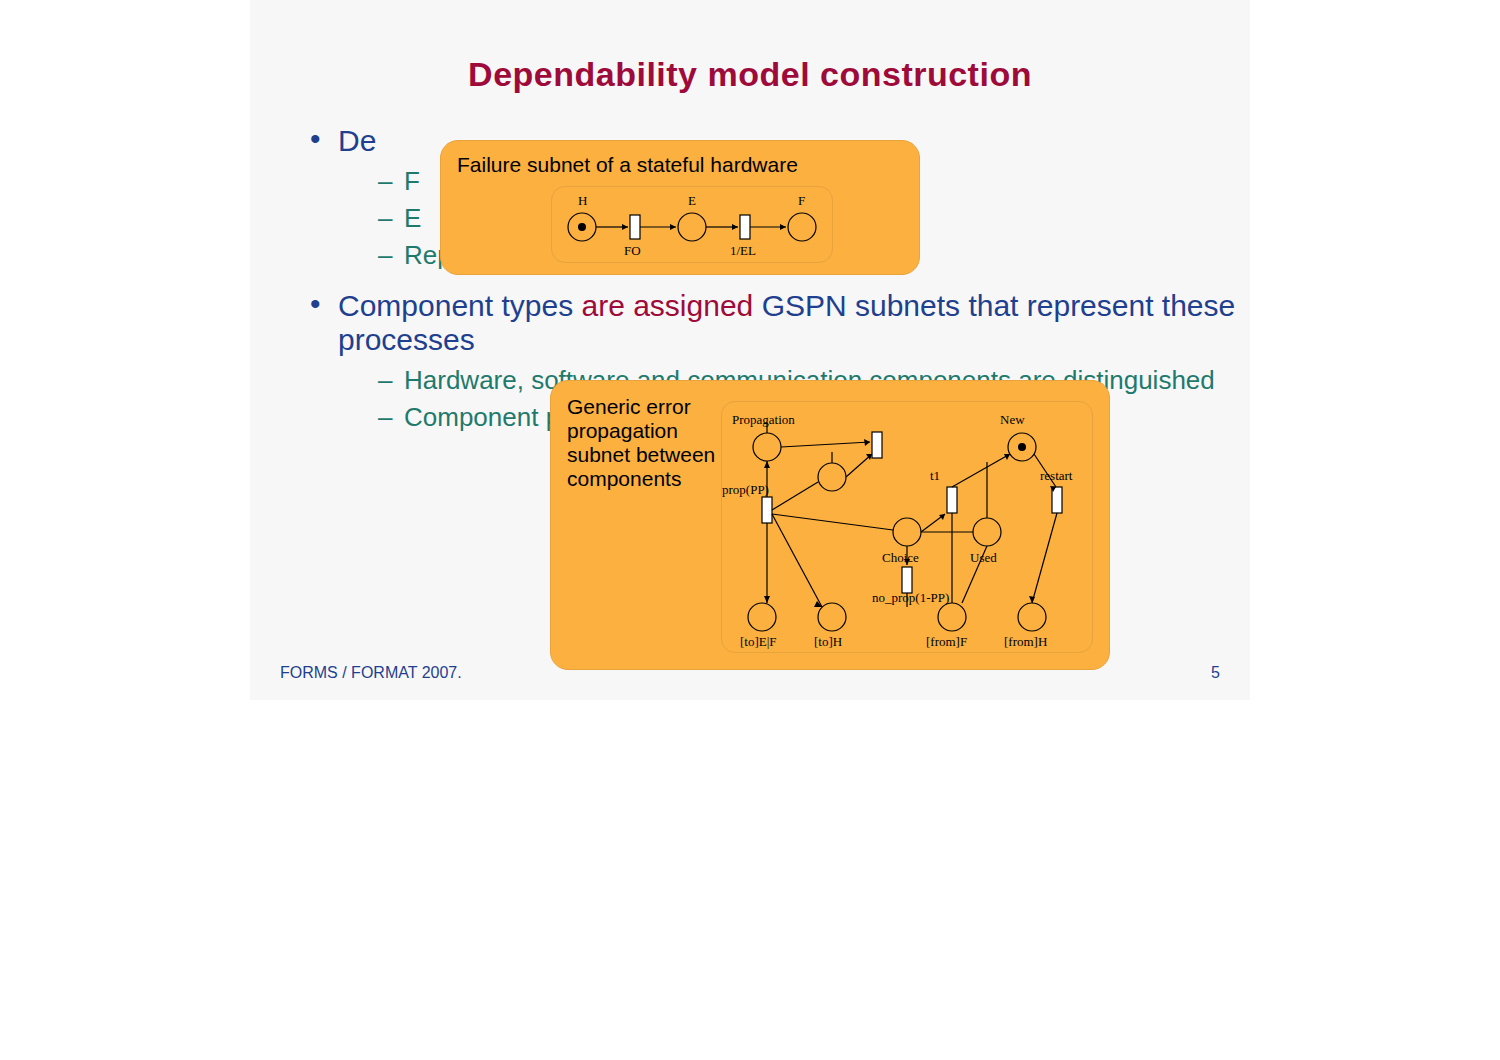Dependability model construction
De
F
E
Repair (maintenance) mechanisms
Component types are assigned GSPN subnets that represent these processes
Hardware, software and communication components are distinguished
Component parameters (UML stereotypes)
Failure subnet of a stateful hardware
H E F FO 1/EL
Generic error propagation subnet between components
Propagation New prop(PP) t1 restart Choice Used no_prop(1-PP) [to]E|F [to]H [from]F [from]H
FORMS / FORMAT 2007.
5